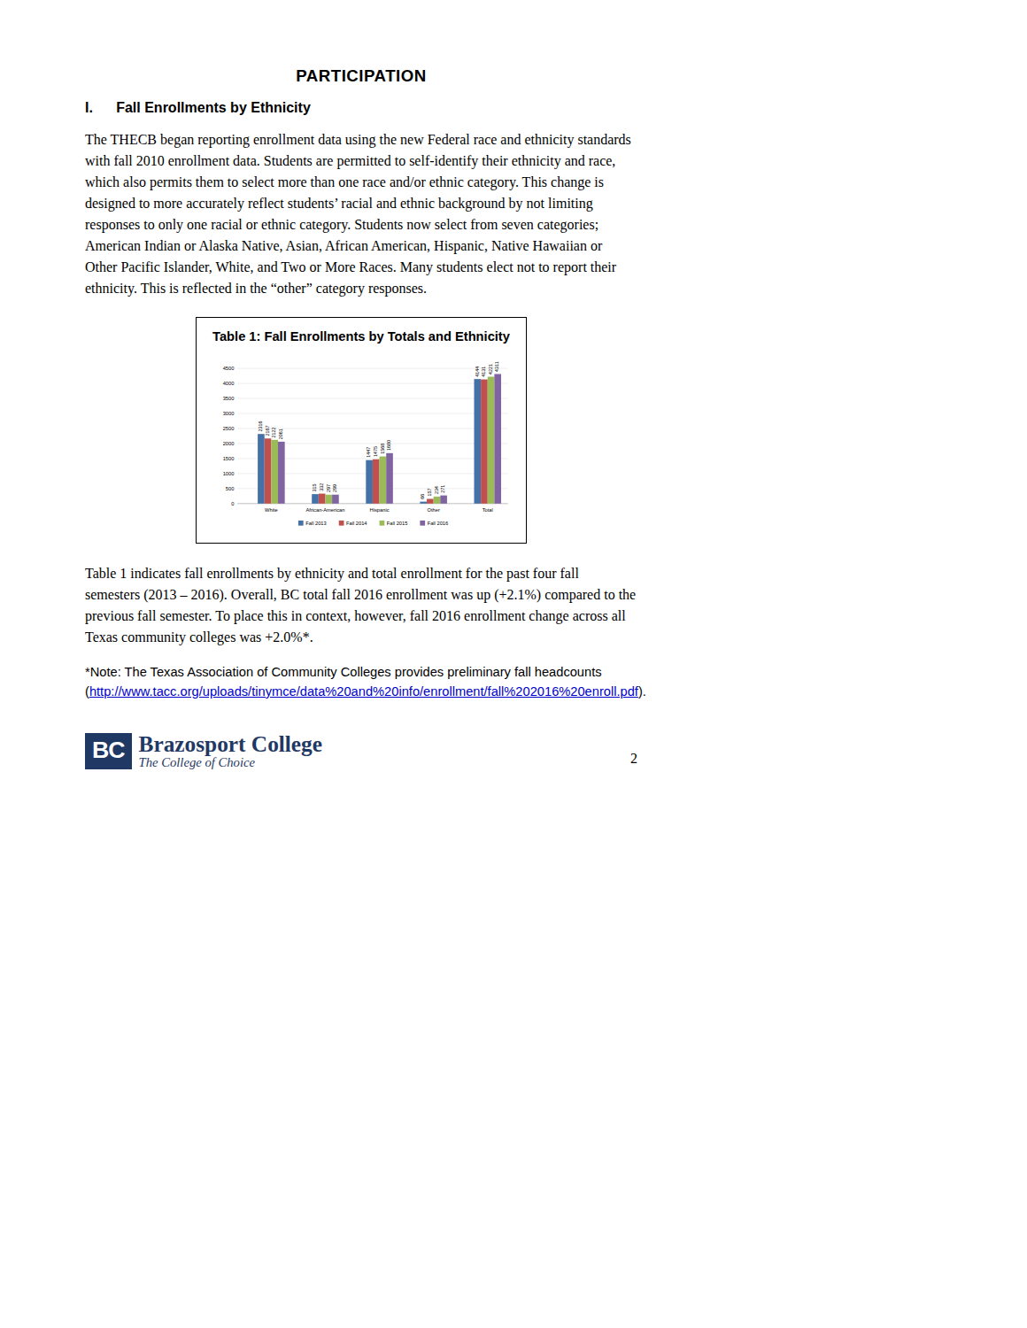PARTICIPATION
I. Fall Enrollments by Ethnicity
The THECB began reporting enrollment data using the new Federal race and ethnicity standards with fall 2010 enrollment data. Students are permitted to self-identify their ethnicity and race, which also permits them to select more than one race and/or ethnic category. This change is designed to more accurately reflect students’ racial and ethnic background by not limiting responses to only one racial or ethnic category. Students now select from seven categories; American Indian or Alaska Native, Asian, African American, Hispanic, Native Hawaiian or Other Pacific Islander, White, and Two or More Races. Many students elect not to report their ethnicity. This is reflected in the “other” category responses.
Table 1: Fall Enrollments by Totals and Ethnicity
4500 4000 3500 3000 2500 2000 1500 1000 500 0 2316 2167 2122 2061 White 315 332 297 299 African-American 1447 1475 1568 1680 Hispanic 66 157 234 271 Other 4144 4131 4221 4311 Total Fall 2013 Fall 2014 Fall 2015 Fall 2016
Table 1 indicates fall enrollments by ethnicity and total enrollment for the past four fall semesters (2013 – 2016). Overall, BC total fall 2016 enrollment was up (+2.1%) compared to the previous fall semester. To place this in context, however, fall 2016 enrollment change across all Texas community colleges was +2.0%*.
*Note: The Texas Association of Community Colleges provides preliminary fall headcounts (http://www.tacc.org/uploads/tinymce/data%20and%20info/enrollment/fall%202016%20enroll.pdf).
BC
Brazosport College The College of Choice
2